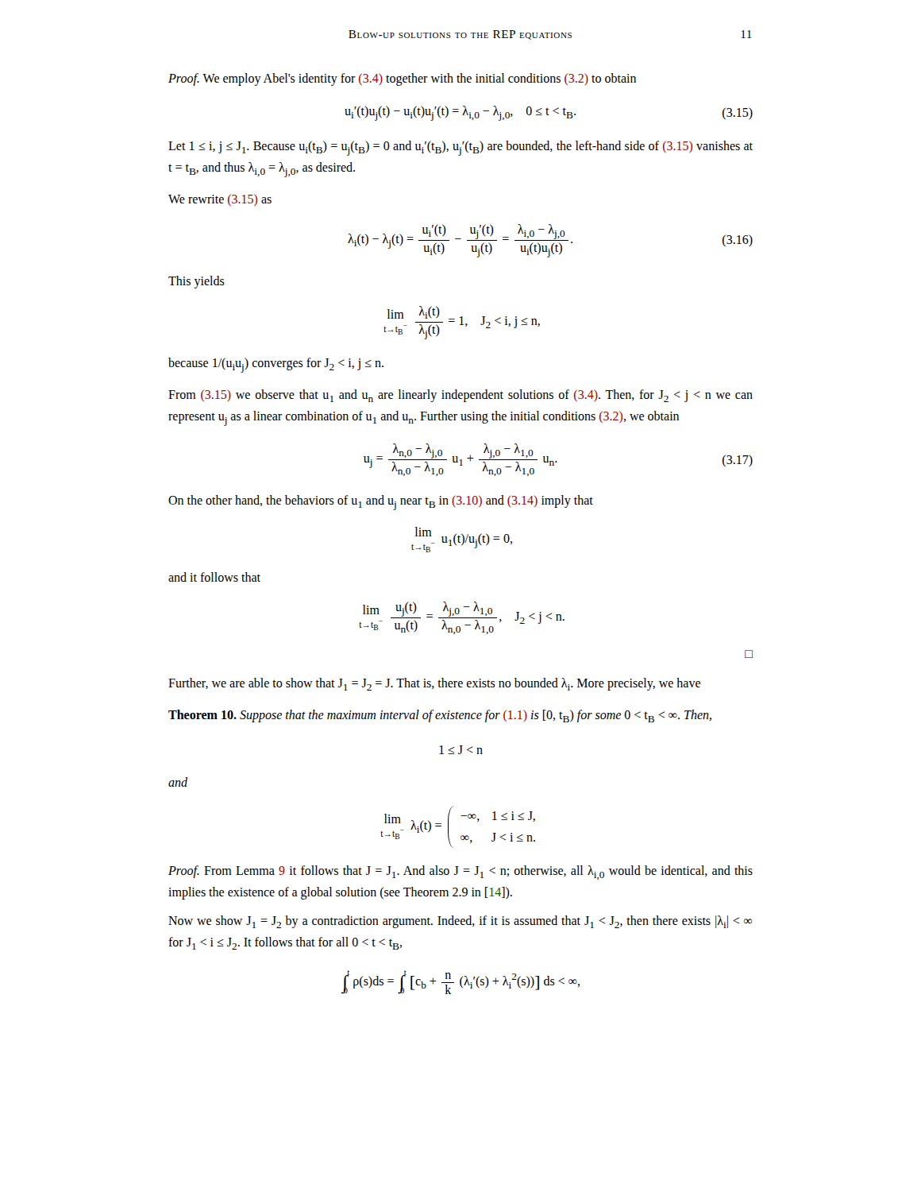Blow-up solutions to the REP equations 11
Proof. We employ Abel's identity for (3.4) together with the initial conditions (3.2) to obtain
ui′(t)uj(t) − ui(t)uj′(t) = λi,0 − λj,0, 0 ≤ t < tB. (3.15)
Let 1 ≤ i, j ≤ J1. Because ui(tB) = uj(tB) = 0 and ui′(tB), uj′(tB) are bounded, the left-hand side of (3.15) vanishes at t = tB, and thus λi,0 = λj,0, as desired.
We rewrite (3.15) as
λi(t) − λj(t) = ui′(t) ui(t) − uj′(t) uj(t) = λi,0 − λj,0 ui(t)uj(t). (3.16)
This yields
lim t→tB− λi(t) λj(t) = 1, J2 < i, j ≤ n,
because 1/(uiuj) converges for J2 < i, j ≤ n.
From (3.15) we observe that u1 and un are linearly independent solutions of (3.4). Then, for J2 < j < n we can represent uj as a linear combination of u1 and un. Further using the initial conditions (3.2), we obtain
uj = λn,0 − λj,0 λn,0 − λ1,0 u1 + λj,0 − λ1,0 λn,0 − λ1,0 un. (3.17)
On the other hand, the behaviors of u1 and uj near tB in (3.10) and (3.14) imply that
lim t→tB− u1(t)/uj(t) = 0,
and it follows that
lim t→tB− uj(t) un(t) = λj,0 − λ1,0 λn,0 − λ1,0, J2 < j < n.
□
Further, we are able to show that J1 = J2 = J. That is, there exists no bounded λi. More precisely, we have
Theorem 10. Suppose that the maximum interval of existence for (1.1) is [0, tB) for some 0 < tB < ∞. Then,
1 ≤ J < n
and
lim t→tB− λi(t) =
| −∞, | 1 ≤ i ≤ J, |
| ∞, | J < i ≤ n. |
Proof. From Lemma 9 it follows that J = J1. And also J = J1 < n; otherwise, all λi,0 would be identical, and this implies the existence of a global solution (see Theorem 2.9 in [14]).
Now we show J1 = J2 by a contradiction argument. Indeed, if it is assumed that J1 < J2, then there exists |λi| < ∞ for J1 < i ≤ J2. It follows that for all 0 < t < tB,
∫t 0 ρ(s)ds = ∫t 0 [cb + nk (λi′(s) + λi2(s))] ds < ∞,